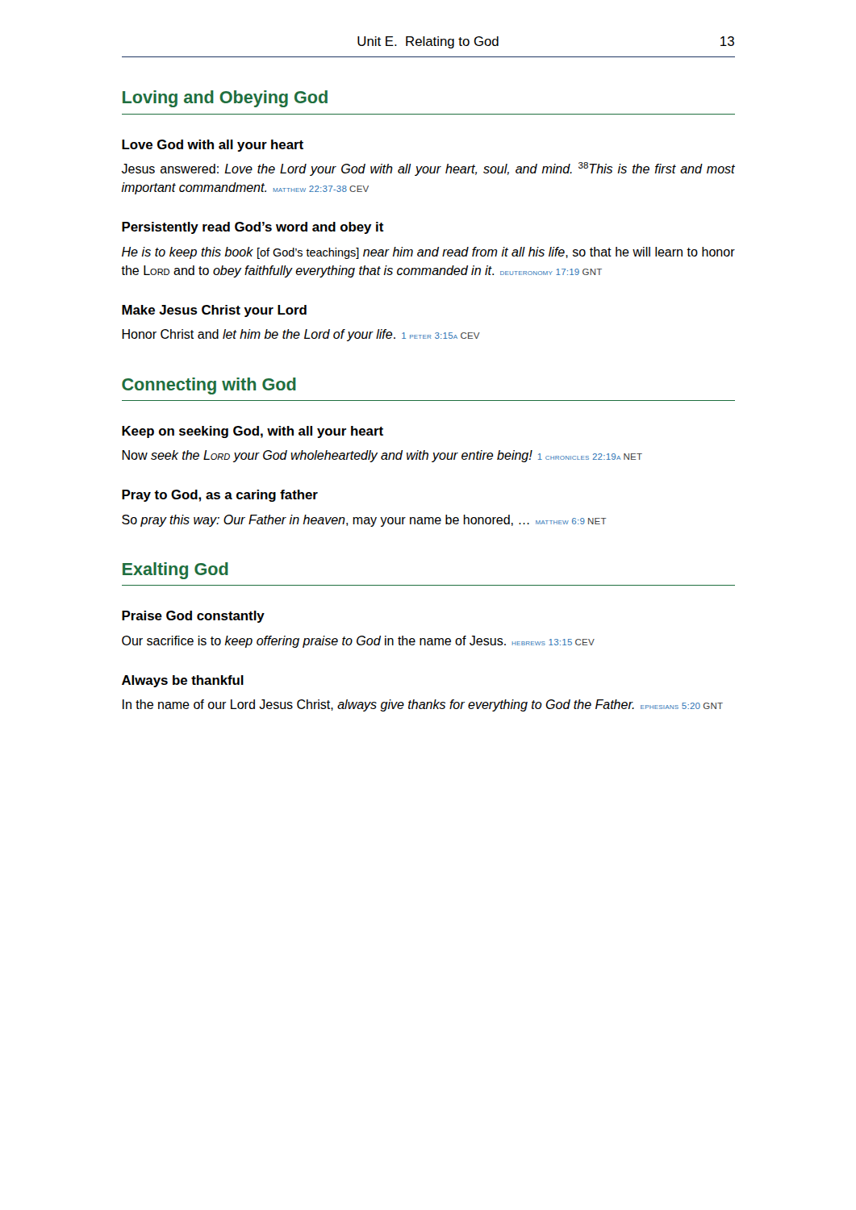Unit E. Relating to God 13
Loving and Obeying God
Love God with all your heart
Jesus answered: Love the Lord your God with all your heart, soul, and mind. 38 This is the first and most important commandment. Matthew 22:37-38 CEV
Persistently read God’s word and obey it
He is to keep this book [of God’s teachings] near him and read from it all his life, so that he will learn to honor the Lord and to obey faithfully everything that is commanded in it.Deuteronomy 17:19 GNT
Make Jesus Christ your Lord
Honor Christ and let him be the Lord of your life.1 Peter 3:15a CEV
Connecting with God
Keep on seeking God, with all your heart
Now seek the Lord your God wholeheartedly and with your entire being!1 Chronicles 22:19a NET
Pray to God, as a caring father
So pray this way: Our Father in heaven, may your name be honored, …Matthew 6:9 NET
Exalting God
Praise God constantly
Our sacrifice is to keep offering praise to God in the name of Jesus.Hebrews 13:15 CEV
Always be thankful
In the name of our Lord Jesus Christ, always give thanks for everything to God the Father. Ephesians 5:20 GNT